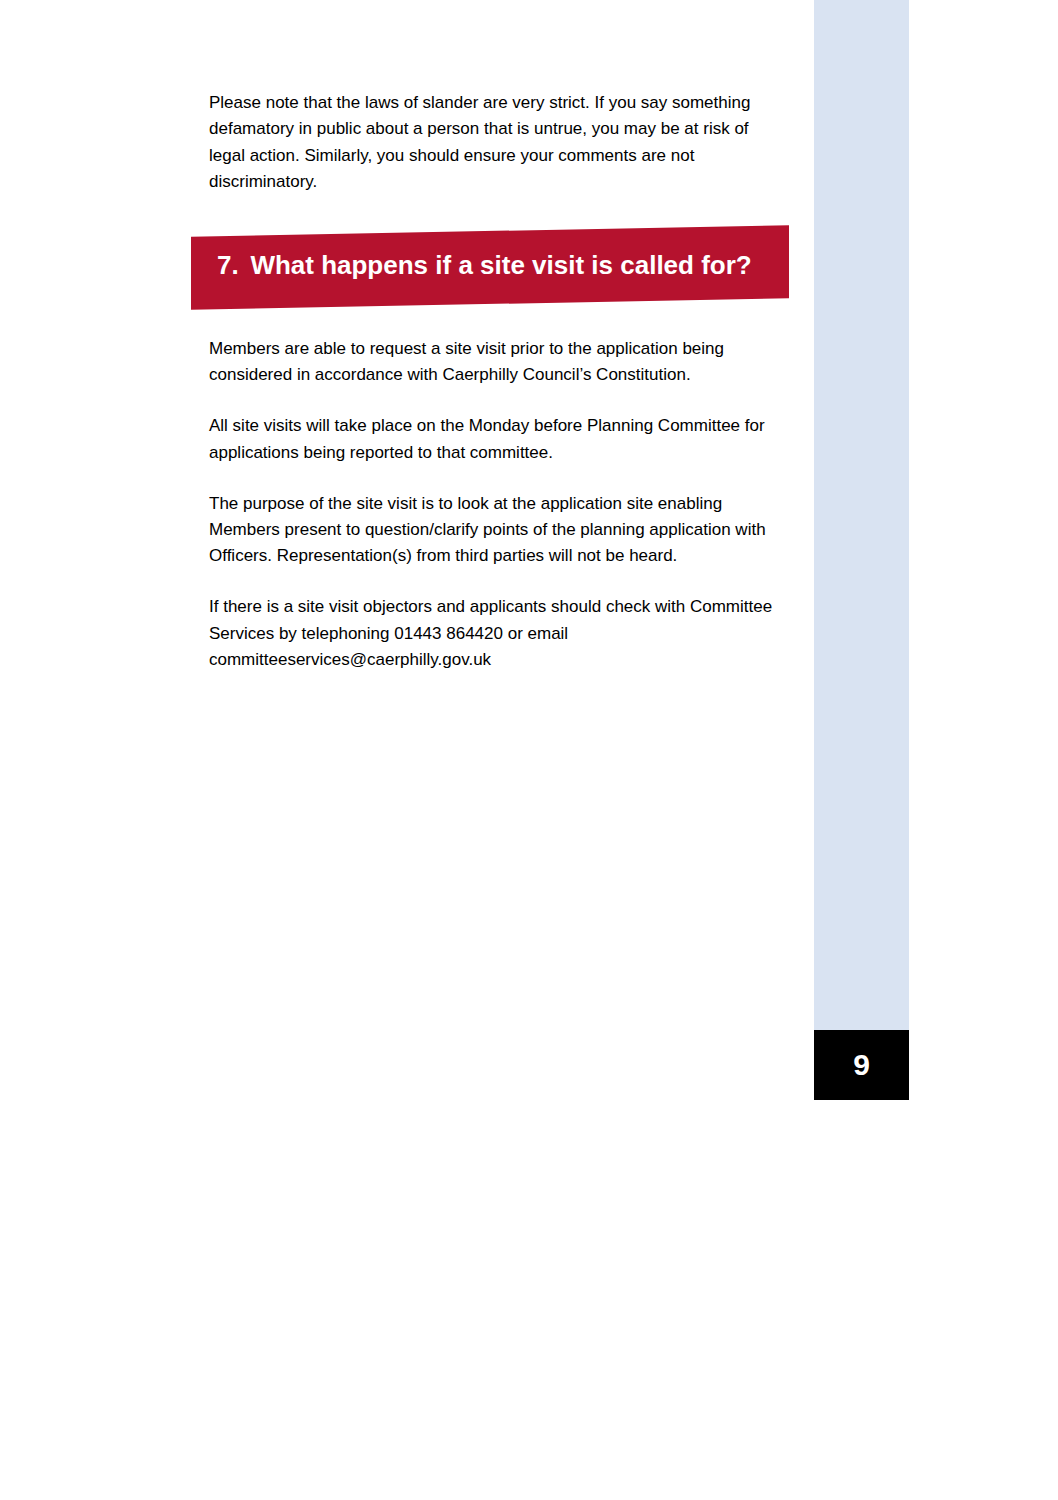Please note that the laws of slander are very strict. If you say something defamatory in public about a person that is untrue, you may be at risk of legal action. Similarly, you should ensure your comments are not discriminatory.
7. What happens if a site visit is called for?
Members are able to request a site visit prior to the application being considered in accordance with Caerphilly Council’s Constitution.
All site visits will take place on the Monday before Planning Committee for applications being reported to that committee.
The purpose of the site visit is to look at the application site enabling Members present to question/clarify points of the planning application with Officers. Representation(s) from third parties will not be heard.
If there is a site visit objectors and applicants should check with Committee Services by telephoning 01443 864420 or email committeeservices@caerphilly.gov.uk
9